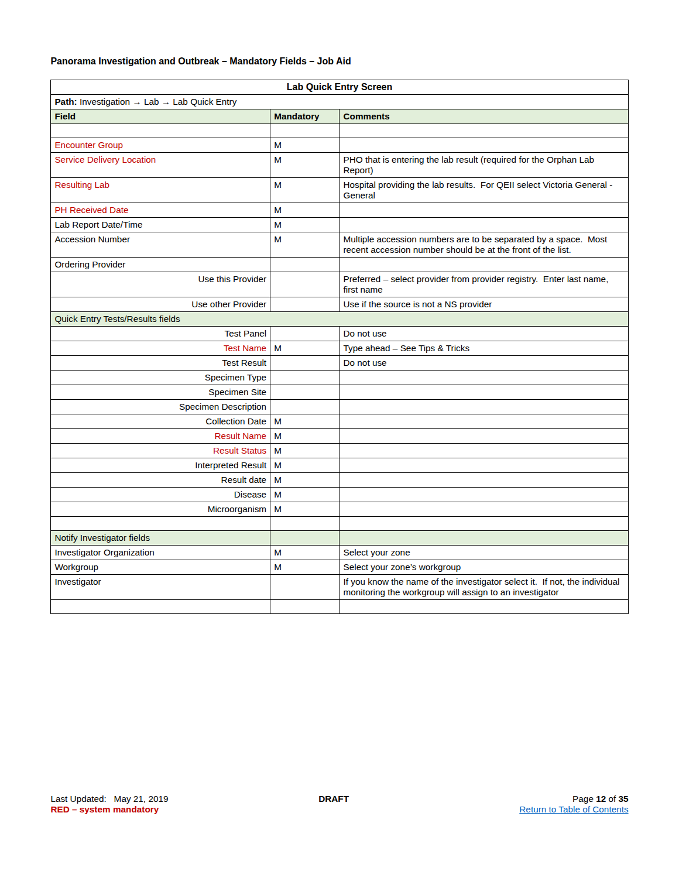Panorama Investigation and Outbreak – Mandatory Fields – Job Aid
| Lab Quick Entry Screen |
| Path: Investigation → Lab → Lab Quick Entry |
| Field | Mandatory | Comments |
| Encounter Group | M | |
| Service Delivery Location | M | PHO that is entering the lab result (required for the Orphan Lab Report) |
| Resulting Lab | M | Hospital providing the lab results. For QEII select Victoria General - General |
| PH Received Date | M | |
| Lab Report Date/Time | M | |
| Accession Number | M | Multiple accession numbers are to be separated by a space. Most recent accession number should be at the front of the list. |
| Ordering Provider | | |
| Use this Provider | | Preferred – select provider from provider registry. Enter last name, first name |
| Use other Provider | | Use if the source is not a NS provider |
| Quick Entry Tests/Results fields |
| Test Panel | | Do not use |
| Test Name | M | Type ahead – See Tips & Tricks |
| Test Result | | Do not use |
| Specimen Type | | |
| Specimen Site | | |
| Specimen Description | | |
| Collection Date | M | |
| Result Name | M | |
| Result Status | M | |
| Interpreted Result | M | |
| Result date | M | |
| Disease | M | |
| Microorganism | M | |
| Notify Investigator fields | | |
| Investigator Organization | M | Select your zone |
| Workgroup | M | Select your zone’s workgroup |
| Investigator | | If you know the name of the investigator select it. If not, the individual monitoring the workgroup will assign to an investigator |
| Last Updated: May 21, 2019 | DRAFT | Page 12 of 35 |
| RED – system mandatory | | Return to Table of Contents |